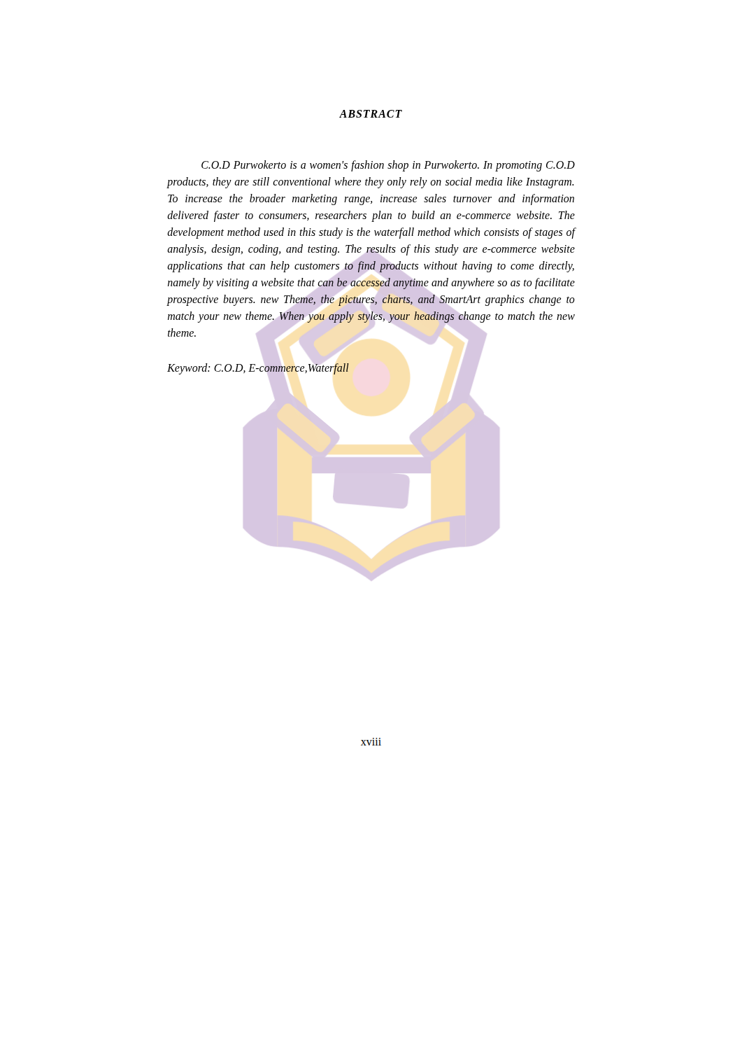ABSTRACT
C.O.D Purwokerto is a women's fashion shop in Purwokerto. In promoting C.O.D products, they are still conventional where they only rely on social media like Instagram. To increase the broader marketing range, increase sales turnover and information delivered faster to consumers, researchers plan to build an e-commerce website. The development method used in this study is the waterfall method which consists of stages of analysis, design, coding, and testing. The results of this study are e-commerce website applications that can help customers to find products without having to come directly, namely by visiting a website that can be accessed anytime and anywhere so as to facilitate prospective buyers. new Theme, the pictures, charts, and SmartArt graphics change to match your new theme. When you apply styles, your headings change to match the new theme.
Keyword: C.O.D, E-commerce,Waterfall
xviii